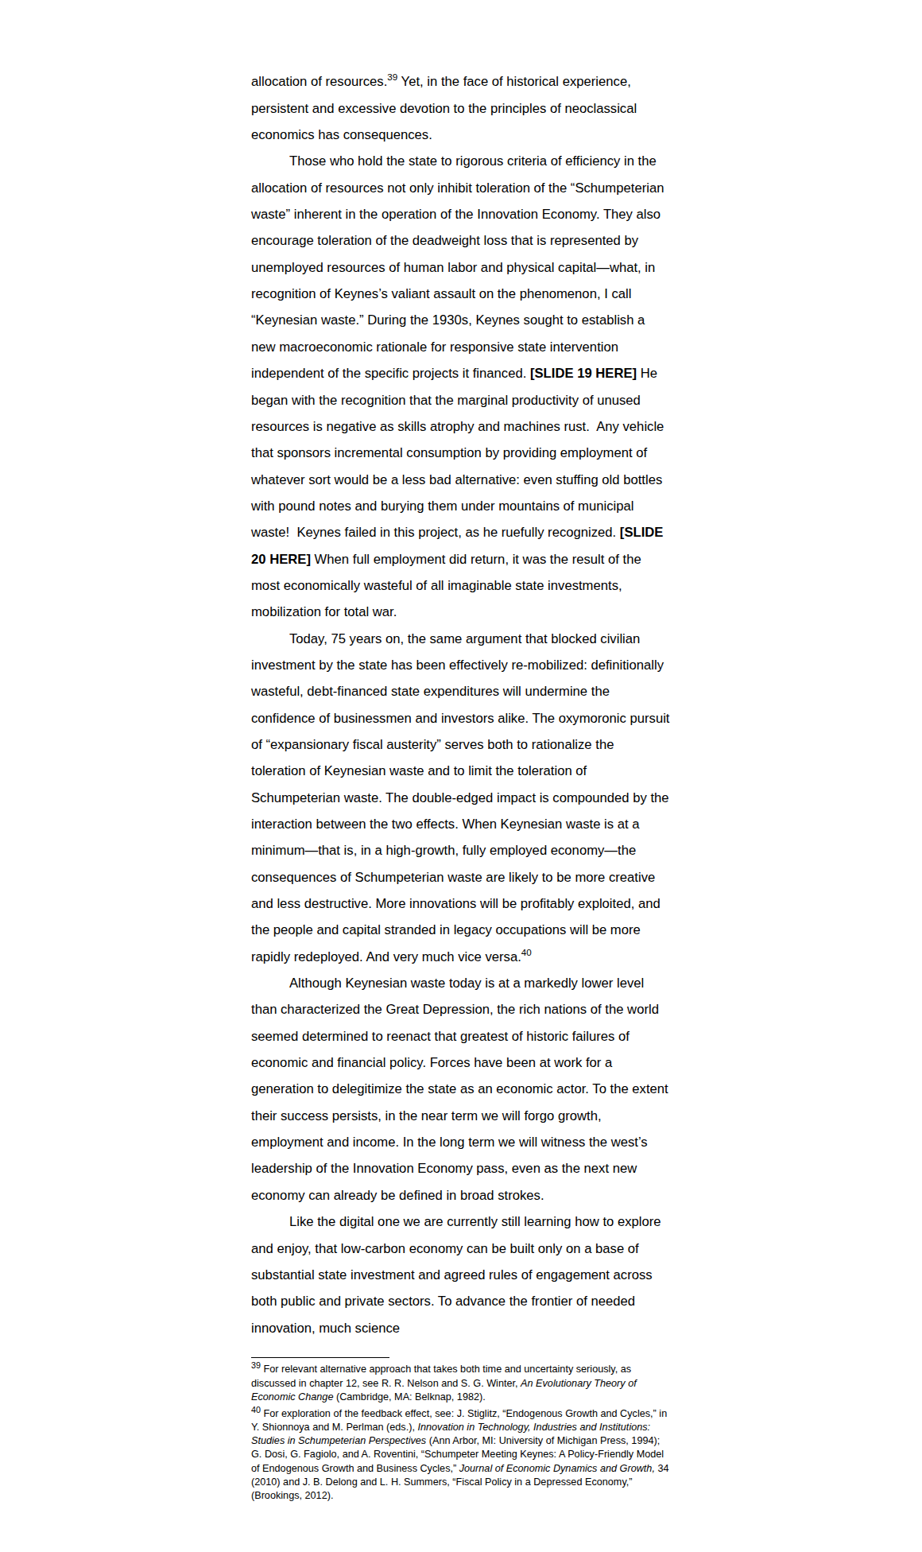allocation of resources.39 Yet, in the face of historical experience, persistent and excessive devotion to the principles of neoclassical economics has consequences.
Those who hold the state to rigorous criteria of efficiency in the allocation of resources not only inhibit toleration of the “Schumpeterian waste” inherent in the operation of the Innovation Economy. They also encourage toleration of the deadweight loss that is represented by unemployed resources of human labor and physical capital—what, in recognition of Keynes’s valiant assault on the phenomenon, I call “Keynesian waste.” During the 1930s, Keynes sought to establish a new macroeconomic rationale for responsive state intervention independent of the specific projects it financed. [SLIDE 19 HERE] He began with the recognition that the marginal productivity of unused resources is negative as skills atrophy and machines rust. Any vehicle that sponsors incremental consumption by providing employment of whatever sort would be a less bad alternative: even stuffing old bottles with pound notes and burying them under mountains of municipal waste! Keynes failed in this project, as he ruefully recognized. [SLIDE 20 HERE] When full employment did return, it was the result of the most economically wasteful of all imaginable state investments, mobilization for total war.
Today, 75 years on, the same argument that blocked civilian investment by the state has been effectively re-mobilized: definitionally wasteful, debt-financed state expenditures will undermine the confidence of businessmen and investors alike. The oxymoronic pursuit of “expansionary fiscal austerity” serves both to rationalize the toleration of Keynesian waste and to limit the toleration of Schumpeterian waste. The double-edged impact is compounded by the interaction between the two effects. When Keynesian waste is at a minimum—that is, in a high-growth, fully employed economy—the consequences of Schumpeterian waste are likely to be more creative and less destructive. More innovations will be profitably exploited, and the people and capital stranded in legacy occupations will be more rapidly redeployed. And very much vice versa.40
Although Keynesian waste today is at a markedly lower level than characterized the Great Depression, the rich nations of the world seemed determined to reenact that greatest of historic failures of economic and financial policy. Forces have been at work for a generation to delegitimize the state as an economic actor. To the extent their success persists, in the near term we will forgo growth, employment and income. In the long term we will witness the west’s leadership of the Innovation Economy pass, even as the next new economy can already be defined in broad strokes.
Like the digital one we are currently still learning how to explore and enjoy, that low-carbon economy can be built only on a base of substantial state investment and agreed rules of engagement across both public and private sectors. To advance the frontier of needed innovation, much science
39 For relevant alternative approach that takes both time and uncertainty seriously, as discussed in chapter 12, see R. R. Nelson and S. G. Winter, An Evolutionary Theory of Economic Change (Cambridge, MA: Belknap, 1982).
40 For exploration of the feedback effect, see: J. Stiglitz, “Endogenous Growth and Cycles,” in Y. Shionnoya and M. Perlman (eds.), Innovation in Technology, Industries and Institutions: Studies in Schumpeterian Perspectives (Ann Arbor, MI: University of Michigan Press, 1994); G. Dosi, G. Fagiolo, and A. Roventini, “Schumpeter Meeting Keynes: A Policy-Friendly Model of Endogenous Growth and Business Cycles,” Journal of Economic Dynamics and Growth, 34 (2010) and J. B. Delong and L. H. Summers, “Fiscal Policy in a Depressed Economy,” (Brookings, 2012).